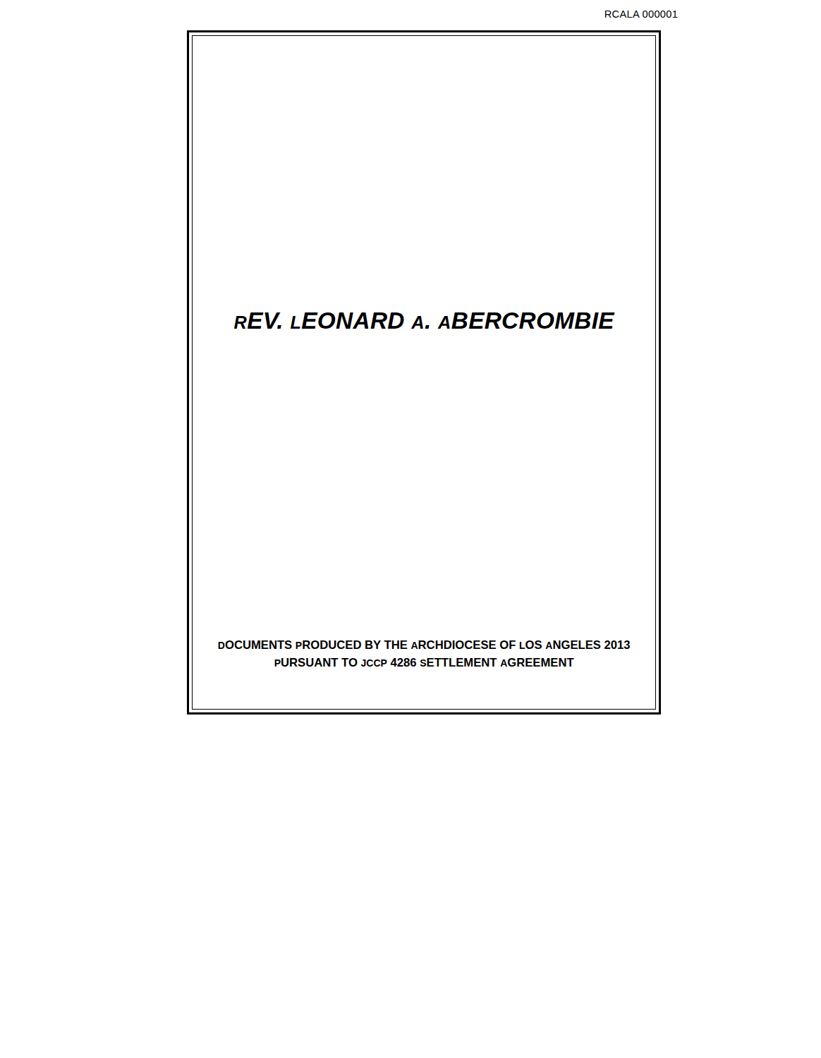RCALA 000001
REV. LEONARD A. ABERCROMBIE
DOCUMENTS PRODUCED BY THE ARCHDIOCESE OF LOS ANGELES 2013
PURSUANT TO JCCP 4286 SETTLEMENT AGREEMENT